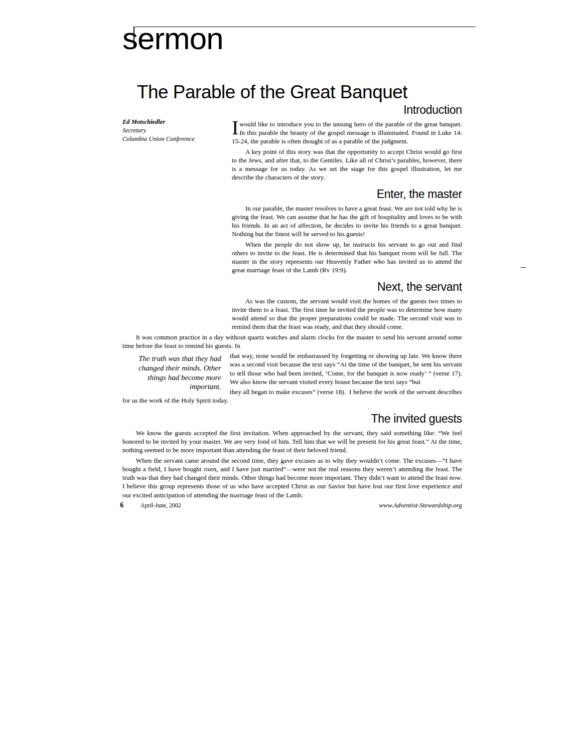sermon
The Parable of the Great Banquet
Ed Motschiedler
Secretary
Columbia Union Conference
Introduction
Iwould like to introduce you to the unsung hero of the parable of the great banquet. In this parable the beauty of the gospel message is illuminated. Found in Luke 14: 15-24, the parable is often thought of as a parable of the judgment.
A key point of this story was that the opportunity to accept Christ would go first to the Jews, and after that, to the Gentiles. Like all of Christ’s parables, however, there is a message for us today. As we set the stage for this gospel illustration, let me describe the characters of the story.
Enter, the master
In our parable, the master resolves to have a great feast. We are not told why he is giving the feast. We can assume that he has the gift of hospitality and loves to be with his friends. In an act of affection, he decides to invite his friends to a great banquet. Nothing but the finest will be served to his guests!
When the people do not show up, he instructs his servant to go out and find others to invite to the feast. He is determined that his banquet room will be full. The master in the story represents our Heavenly Father who has invited us to attend the great marriage feast of the Lamb (Rv 19:9).
Next, the servant
As was the custom, the servant would visit the homes of the guests two times to invite them to a feast. The first time he invited the people was to determine how many would attend so that the proper preparations could be made. The second visit was to remind them that the feast was ready, and that they should come.
It was common practice in a day without quartz watches and alarm clocks for the master to send his servant around some time before the feast to remind his guests. In
The truth was that they had changed their minds. Other things had become more important.
that way, none would be embarrassed by forgetting or showing up late. We know there was a second visit because the text says “At the time of the banquet, he sent his servant to tell those who had been invited, ‘Come, for the banquet is now ready’ ” (verse 17). We also know the servant visited every house because the text says “but
they all began to make excuses” (verse 18). I believe the work of the servant describes for us the work of the Holy Spirit today.
The invited guests
We know the guests accepted the first invitation. When approached by the servant, they said something like: “We feel honored to be invited by your master. We are very fond of him. Tell him that we will be present for his great feast.” At the time, nothing seemed to be more important than attending the feast of their beloved friend.
When the servant came around the second time, they gave excuses as to why they wouldn’t come. The excuses—“I have bought a field, I have bought oxen, and I have just married”—were not the real reasons they weren’t attending the feast. The truth was that they had changed their minds. Other things had become more important. They didn’t want to attend the feast now. I believe this group represents those of us who have accepted Christ as our Savior but have lost our first love experience and our excited anticipation of attending the marriage feast of the Lamb.
6 April-June, 2002 www.Adventist-Stewardship.org